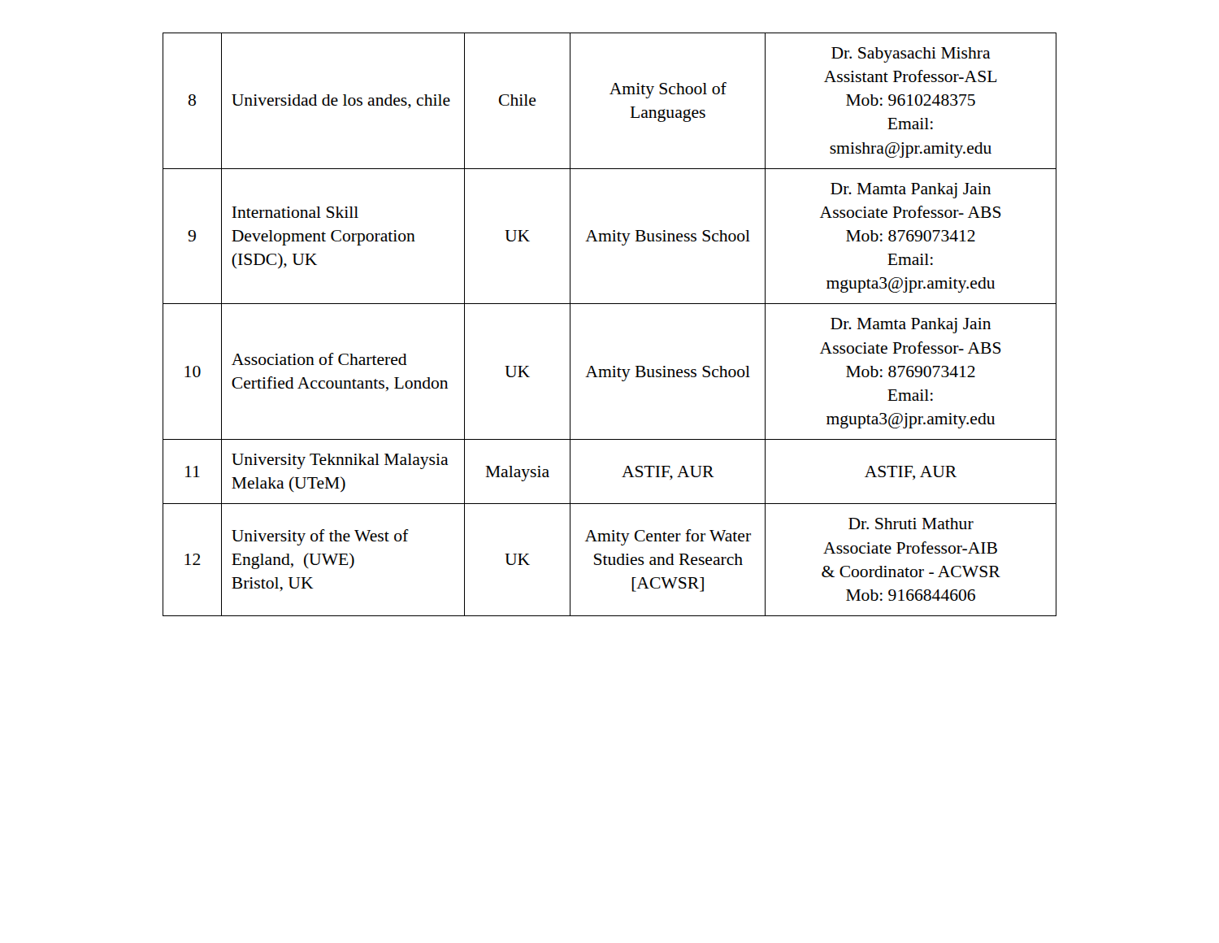| 8 | Universidad de los andes, chile | Chile | Amity School of Languages | Dr. Sabyasachi Mishra Assistant Professor-ASL Mob: 9610248375 Email: smishra@jpr.amity.edu |
| 9 | International Skill Development Corporation (ISDC), UK | UK | Amity Business School | Dr. Mamta Pankaj Jain Associate Professor- ABS Mob: 8769073412 Email: mgupta3@jpr.amity.edu |
| 10 | Association of Chartered Certified Accountants, London | UK | Amity Business School | Dr. Mamta Pankaj Jain Associate Professor- ABS Mob: 8769073412 Email: mgupta3@jpr.amity.edu |
| 11 | University Teknnikal Malaysia Melaka (UTeM) | Malaysia | ASTIF, AUR | ASTIF, AUR |
| 12 | University of the West of England, (UWE) Bristol, UK | UK | Amity Center for Water Studies and Research [ACWSR] | Dr. Shruti Mathur Associate Professor-AIB & Coordinator - ACWSR Mob: 9166844606 |